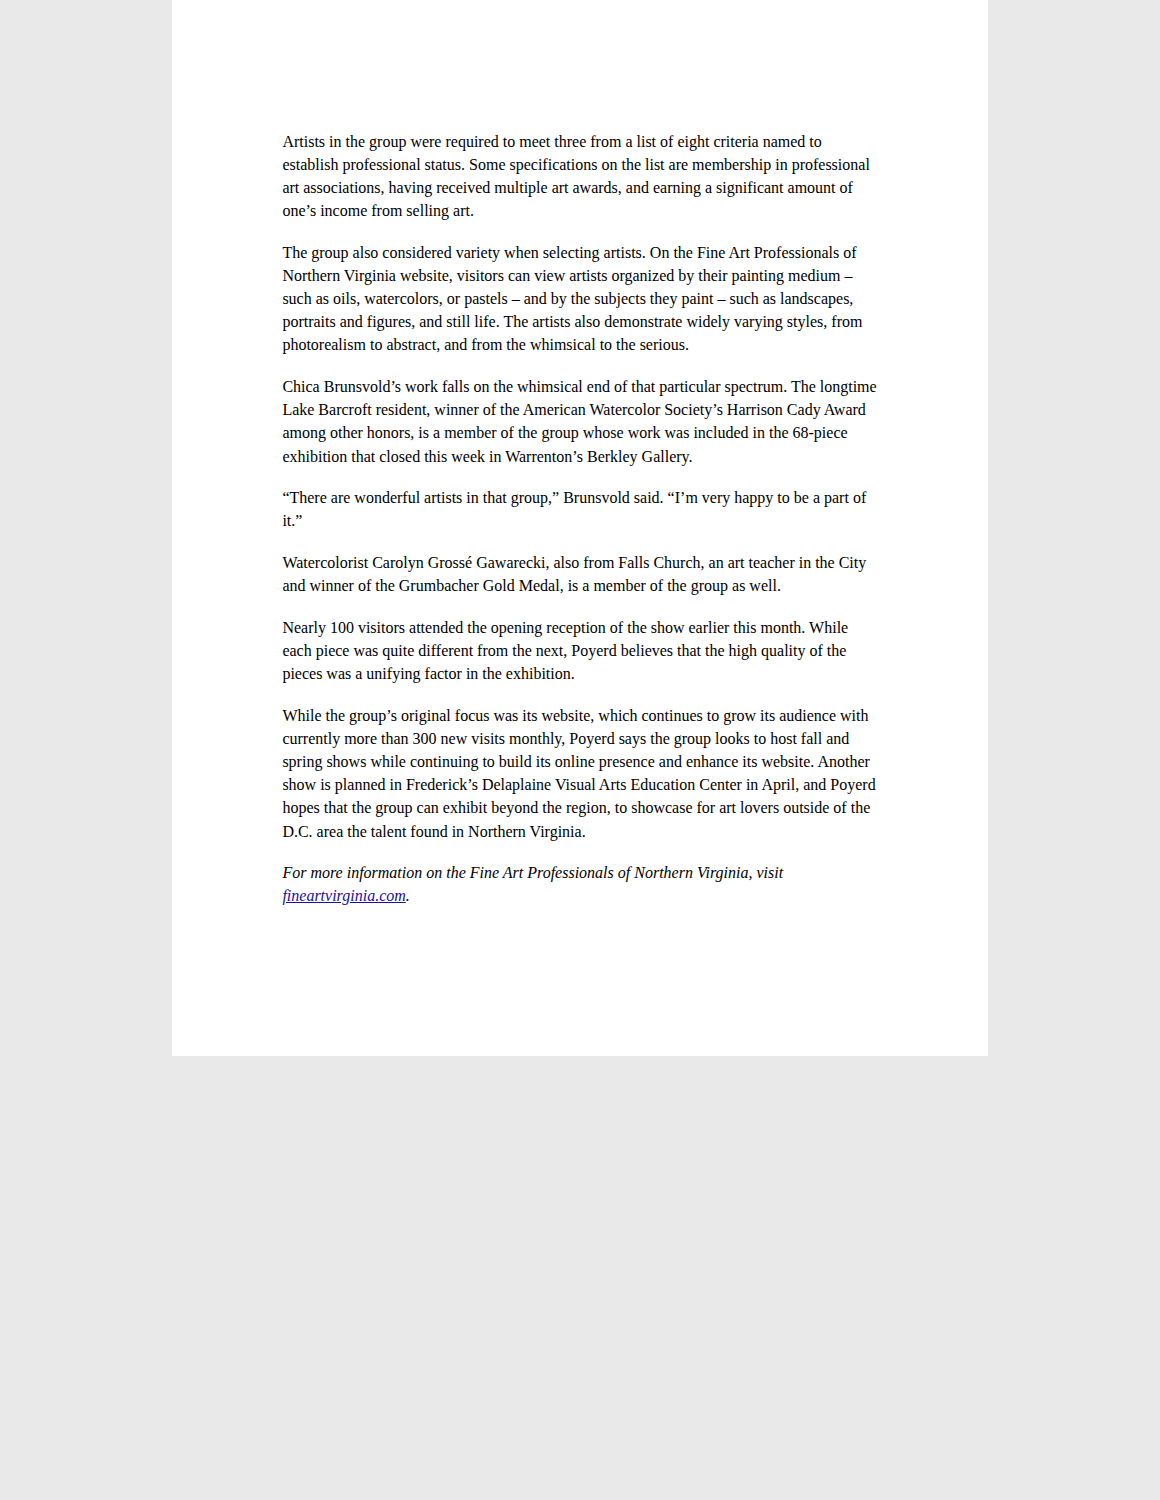Artists in the group were required to meet three from a list of eight criteria named to establish professional status. Some specifications on the list are membership in professional art associations, having received multiple art awards, and earning a significant amount of one’s income from selling art.
The group also considered variety when selecting artists. On the Fine Art Professionals of Northern Virginia website, visitors can view artists organized by their painting medium – such as oils, watercolors, or pastels – and by the subjects they paint – such as landscapes, portraits and figures, and still life. The artists also demonstrate widely varying styles, from photorealism to abstract, and from the whimsical to the serious.
Chica Brunsvold’s work falls on the whimsical end of that particular spectrum. The longtime Lake Barcroft resident, winner of the American Watercolor Society’s Harrison Cady Award among other honors, is a member of the group whose work was included in the 68-piece exhibition that closed this week in Warrenton’s Berkley Gallery.
“There are wonderful artists in that group,” Brunsvold said. “I’m very happy to be a part of it.”
Watercolorist Carolyn Grossé Gawarecki, also from Falls Church, an art teacher in the City and winner of the Grumbacher Gold Medal, is a member of the group as well.
Nearly 100 visitors attended the opening reception of the show earlier this month. While each piece was quite different from the next, Poyerd believes that the high quality of the pieces was a unifying factor in the exhibition.
While the group’s original focus was its website, which continues to grow its audience with currently more than 300 new visits monthly, Poyerd says the group looks to host fall and spring shows while continuing to build its online presence and enhance its website. Another show is planned in Frederick’s Delaplaine Visual Arts Education Center in April, and Poyerd hopes that the group can exhibit beyond the region, to showcase for art lovers outside of the D.C. area the talent found in Northern Virginia.
For more information on the Fine Art Professionals of Northern Virginia, visit fineartvirginia.com.